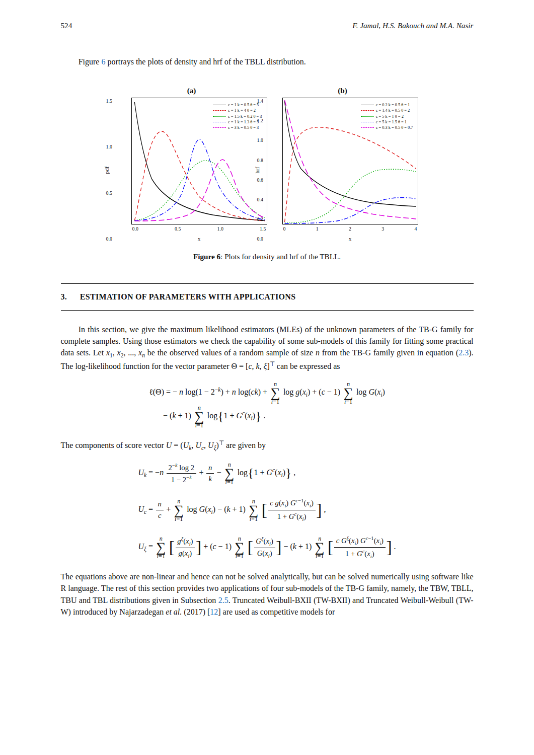524 F. Jamal, H.S. Bakouch and M.A. Nasir
Figure 6 portrays the plots of density and hrf of the TBLL distribution.
(a)
1.5 1.0 0.5 0.0
pdf
c = 1 k = 0.5 θ = 5
c = 1 k = 4 θ = 2
c = 1.5 k = 0.2 θ = 3
c = 1 k = 1.3 θ = 5
c = 3 k = 0.5 θ = 3
0.00.51.01.5
x
(b)
1.4 1.2 1.0 0.8 0.6 0.4 0.2 0.0
hrf
c = 0.2 k = 0.5 θ = 1
c = 1.4 k = 0.5 θ = 2
c = 5 k = 1 θ = 2
c = 5 k = 1.5 θ = 1
c = 0.3 k = 0.5 θ = 0.7
01234
x
Figure 6: Plots for density and hrf of the TBLL.
3. ESTIMATION OF PARAMETERS WITH APPLICATIONS
In this section, we give the maximum likelihood estimators (MLEs) of the unknown parameters of the TB-G family for complete samples. Using those estimators we check the capability of some sub-models of this family for fitting some practical data sets. Let x1, x2, ..., xn be the observed values of a random sample of size n from the TB-G family given in equation (2.3). The log-likelihood function for the vector parameter Θ = [c, k, ξ]⊤ can be expressed as
ℓ(Θ) = − n log(1 − 2−k) + n log(ck) + n∑i=1 log g(xi) + (c − 1) n∑i=1 log G(xi)
− (k + 1) n∑i=1 log{1 + Gc(xi)} .
The components of score vector U = (Uk, Uc, Uξ)⊤ are given by
Uk = −n 2−k log 21 − 2−k + nk − n∑i=1 log{1 + Gc(xi)} ,
Uc = nc + n∑i=1 log G(xi) − (k + 1) n∑i=1 [c g(xi) Gc−1(xi) 1 + Gc(xi)] ,
Uξ = n∑i=1 [gξ(xi) g(xi)] + (c − 1) n∑i=1 [Gξ(xi) G(xi)] − (k + 1) n∑i=1 [c Gξ(xi) Gc−1(xi) 1 + Gc(xi)] .
The equations above are non-linear and hence can not be solved analytically, but can be solved numerically using software like R language. The rest of this section provides two applications of four sub-models of the TB-G family, namely, the TBW, TBLL, TBU and TBL distributions given in Subsection 2.5. Truncated Weibull-BXII (TW-BXII) and Truncated Weibull-Weibull (TW-W) introduced by Najarzadegan et al. (2017) [12] are used as competitive models for